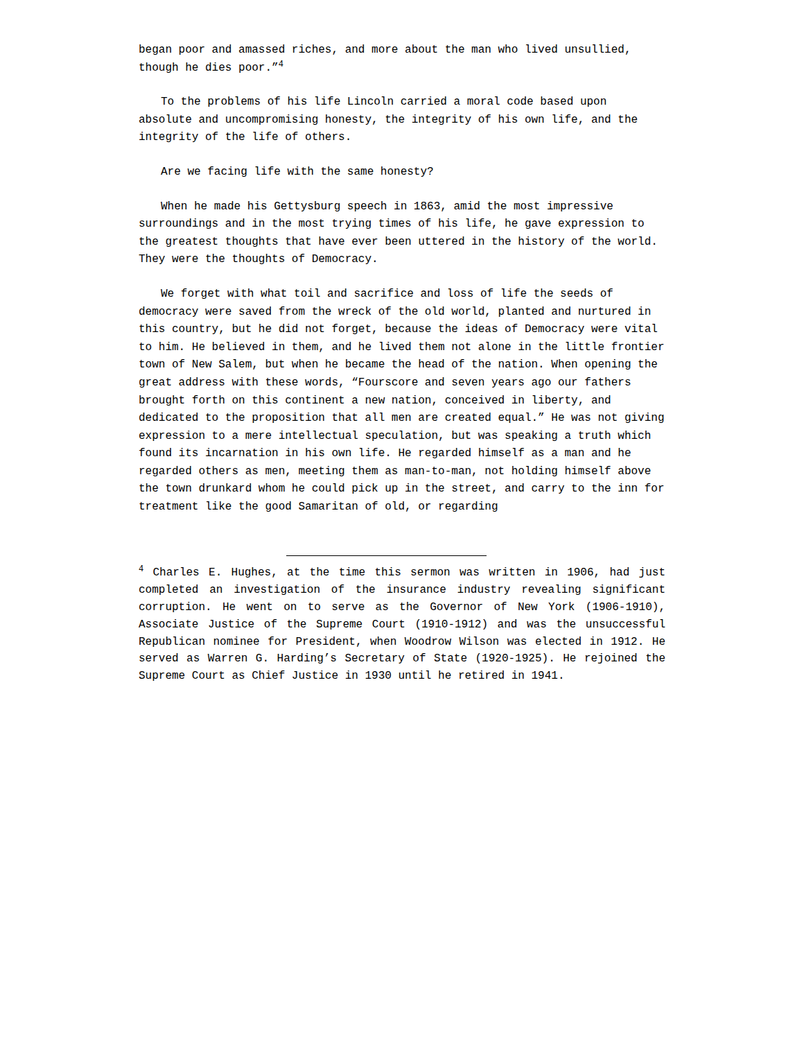began poor and amassed riches, and more about the man who lived unsullied, though he dies poor.”4
To the problems of his life Lincoln carried a moral code based upon absolute and uncompromising honesty, the integrity of his own life, and the integrity of the life of others.
Are we facing life with the same honesty?
When he made his Gettysburg speech in 1863, amid the most impressive surroundings and in the most trying times of his life, he gave expression to the greatest thoughts that have ever been uttered in the history of the world. They were the thoughts of Democracy.
We forget with what toil and sacrifice and loss of life the seeds of democracy were saved from the wreck of the old world, planted and nurtured in this country, but he did not forget, because the ideas of Democracy were vital to him. He believed in them, and he lived them not alone in the little frontier town of New Salem, but when he became the head of the nation. When opening the great address with these words, “Fourscore and seven years ago our fathers brought forth on this continent a new nation, conceived in liberty, and dedicated to the proposition that all men are created equal.” He was not giving expression to a mere intellectual speculation, but was speaking a truth which found its incarnation in his own life. He regarded himself as a man and he regarded others as men, meeting them as man-to-man, not holding himself above the town drunkard whom he could pick up in the street, and carry to the inn for treatment like the good Samaritan of old, or regarding
4 Charles E. Hughes, at the time this sermon was written in 1906, had just completed an investigation of the insurance industry revealing significant corruption. He went on to serve as the Governor of New York (1906-1910), Associate Justice of the Supreme Court (1910-1912) and was the unsuccessful Republican nominee for President, when Woodrow Wilson was elected in 1912. He served as Warren G. Harding’s Secretary of State (1920-1925). He rejoined the Supreme Court as Chief Justice in 1930 until he retired in 1941.